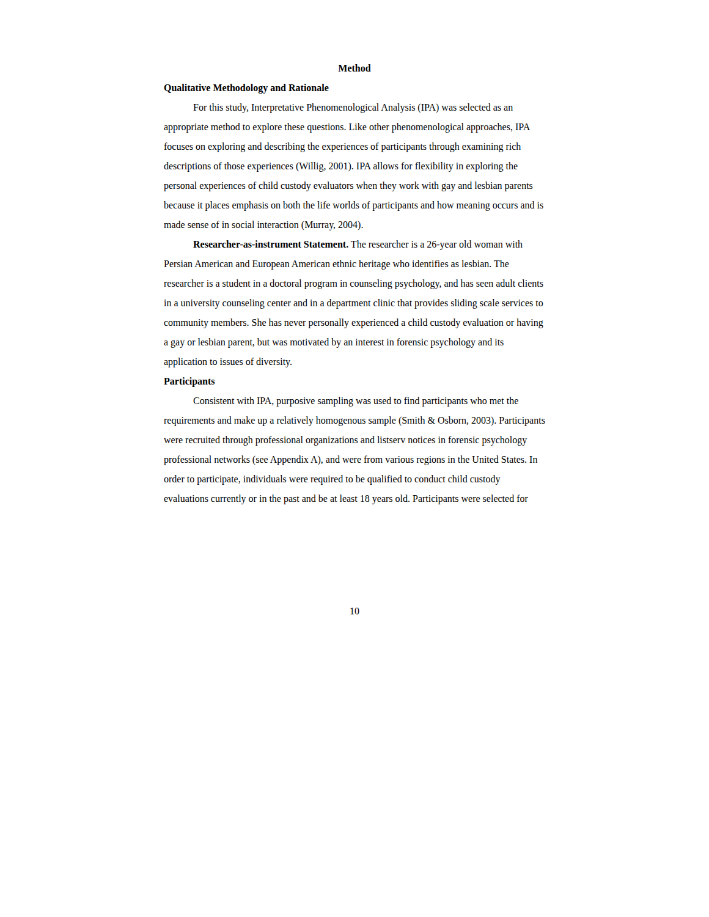Method
Qualitative Methodology and Rationale
For this study, Interpretative Phenomenological Analysis (IPA) was selected as an appropriate method to explore these questions. Like other phenomenological approaches, IPA focuses on exploring and describing the experiences of participants through examining rich descriptions of those experiences (Willig, 2001). IPA allows for flexibility in exploring the personal experiences of child custody evaluators when they work with gay and lesbian parents because it places emphasis on both the life worlds of participants and how meaning occurs and is made sense of in social interaction (Murray, 2004).
Researcher-as-instrument Statement. The researcher is a 26-year old woman with Persian American and European American ethnic heritage who identifies as lesbian. The researcher is a student in a doctoral program in counseling psychology, and has seen adult clients in a university counseling center and in a department clinic that provides sliding scale services to community members. She has never personally experienced a child custody evaluation or having a gay or lesbian parent, but was motivated by an interest in forensic psychology and its application to issues of diversity.
Participants
Consistent with IPA, purposive sampling was used to find participants who met the requirements and make up a relatively homogenous sample (Smith & Osborn, 2003). Participants were recruited through professional organizations and listserv notices in forensic psychology professional networks (see Appendix A), and were from various regions in the United States. In order to participate, individuals were required to be qualified to conduct child custody evaluations currently or in the past and be at least 18 years old. Participants were selected for
10